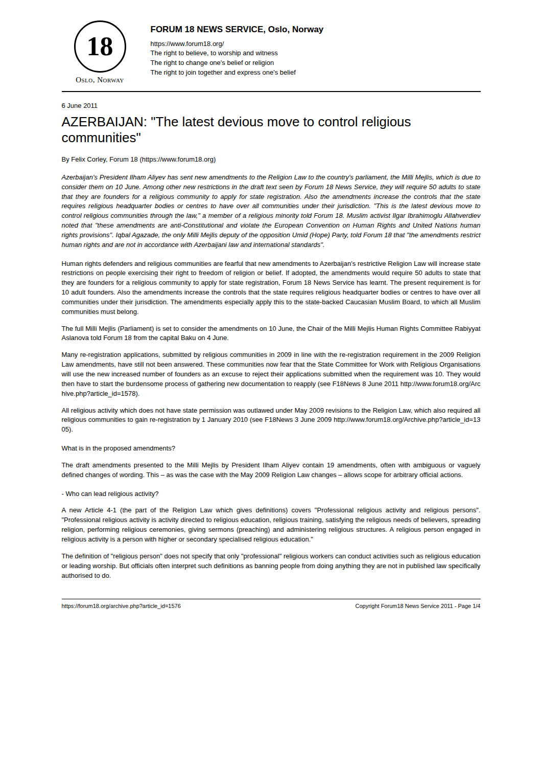18
Oslo, Norway
FORUM 18 NEWS SERVICE, Oslo, Norway
https://www.forum18.org/
The right to believe, to worship and witness
The right to change one's belief or religion
The right to join together and express one's belief
6 June 2011
AZERBAIJAN: "The latest devious move to control religious communities"
By Felix Corley, Forum 18 (https://www.forum18.org)
Azerbaijan's President Ilham Aliyev has sent new amendments to the Religion Law to the country's parliament, the Milli Mejlis, which is due to consider them on 10 June. Among other new restrictions in the draft text seen by Forum 18 News Service, they will require 50 adults to state that they are founders for a religious community to apply for state registration. Also the amendments increase the controls that the state requires religious headquarter bodies or centres to have over all communities under their jurisdiction. "This is the latest devious move to control religious communities through the law," a member of a religious minority told Forum 18. Muslim activist Ilgar Ibrahimoglu Allahverdiev noted that "these amendments are anti-Constitutional and violate the European Convention on Human Rights and United Nations human rights provisions". Iqbal Agazade, the only Milli Mejlis deputy of the opposition Umid (Hope) Party, told Forum 18 that "the amendments restrict human rights and are not in accordance with Azerbaijani law and international standards".
Human rights defenders and religious communities are fearful that new amendments to Azerbaijan's restrictive Religion Law will increase state restrictions on people exercising their right to freedom of religion or belief. If adopted, the amendments would require 50 adults to state that they are founders for a religious community to apply for state registration, Forum 18 News Service has learnt. The present requirement is for 10 adult founders. Also the amendments increase the controls that the state requires religious headquarter bodies or centres to have over all communities under their jurisdiction. The amendments especially apply this to the state-backed Caucasian Muslim Board, to which all Muslim communities must belong.
The full Milli Mejlis (Parliament) is set to consider the amendments on 10 June, the Chair of the Milli Mejlis Human Rights Committee Rabiyyat Aslanova told Forum 18 from the capital Baku on 4 June.
Many re-registration applications, submitted by religious communities in 2009 in line with the re-registration requirement in the 2009 Religion Law amendments, have still not been answered. These communities now fear that the State Committee for Work with Religious Organisations will use the new increased number of founders as an excuse to reject their applications submitted when the requirement was 10. They would then have to start the burdensome process of gathering new documentation to reapply (see F18News 8 June 2011 http://www.forum18.org/Archive.php?article_id=1578).
All religious activity which does not have state permission was outlawed under May 2009 revisions to the Religion Law, which also required all religious communities to gain re-registration by 1 January 2010 (see F18News 3 June 2009 http://www.forum18.org/Archive.php?article_id=1305).
What is in the proposed amendments?
The draft amendments presented to the Milli Mejlis by President Ilham Aliyev contain 19 amendments, often with ambiguous or vaguely defined changes of wording. This – as was the case with the May 2009 Religion Law changes – allows scope for arbitrary official actions.
- Who can lead religious activity?
A new Article 4-1 (the part of the Religion Law which gives definitions) covers "Professional religious activity and religious persons". "Professional religious activity is activity directed to religious education, religious training, satisfying the religious needs of believers, spreading religion, performing religious ceremonies, giving sermons (preaching) and administering religious structures. A religious person engaged in religious activity is a person with higher or secondary specialised religious education."
The definition of "religious person" does not specify that only "professional" religious workers can conduct activities such as religious education or leading worship. But officials often interpret such definitions as banning people from doing anything they are not in published law specifically authorised to do.
https://forum18.org/archive.php?article_id=1576
Copyright Forum18 News Service 2011 - Page 1/4